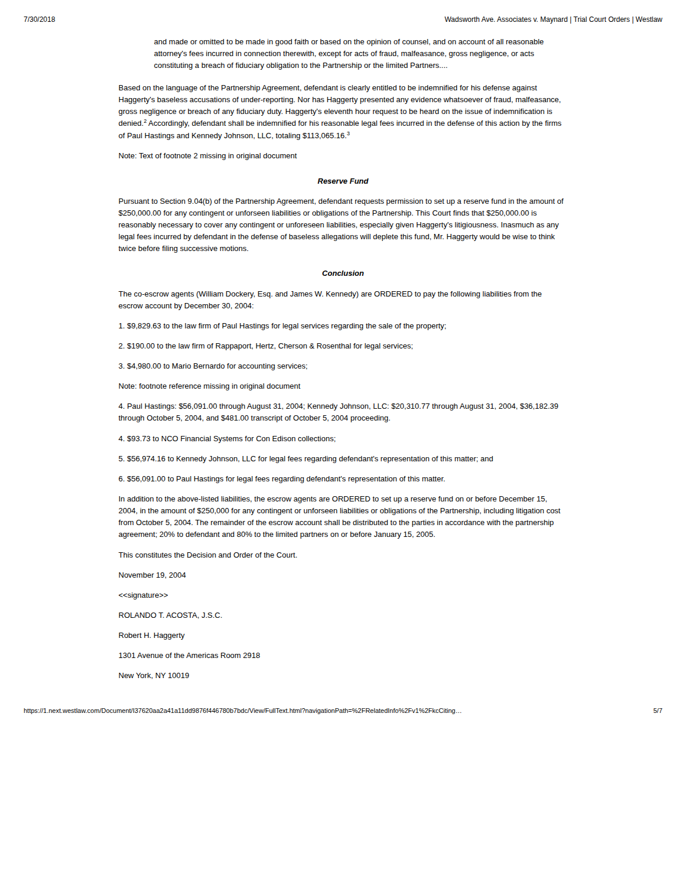7/30/2018
Wadsworth Ave. Associates v. Maynard | Trial Court Orders | Westlaw
and made or omitted to be made in good faith or based on the opinion of counsel, and on account of all reasonable attorney's fees incurred in connection therewith, except for acts of fraud, malfeasance, gross negligence, or acts constituting a breach of fiduciary obligation to the Partnership or the limited Partners....
Based on the language of the Partnership Agreement, defendant is clearly entitled to be indemnified for his defense against Haggerty's baseless accusations of under-reporting. Nor has Haggerty presented any evidence whatsoever of fraud, malfeasance, gross negligence or breach of any fiduciary duty. Haggerty's eleventh hour request to be heard on the issue of indemnification is denied.2 Accordingly, defendant shall be indemnified for his reasonable legal fees incurred in the defense of this action by the firms of Paul Hastings and Kennedy Johnson, LLC, totaling $113,065.16.3
Note: Text of footnote 2 missing in original document
Reserve Fund
Pursuant to Section 9.04(b) of the Partnership Agreement, defendant requests permission to set up a reserve fund in the amount of $250,000.00 for any contingent or unforseen liabilities or obligations of the Partnership. This Court finds that $250,000.00 is reasonably necessary to cover any contingent or unforeseen liabilities, especially given Haggerty's litigiousness. Inasmuch as any legal fees incurred by defendant in the defense of baseless allegations will deplete this fund, Mr. Haggerty would be wise to think twice before filing successive motions.
Conclusion
The co-escrow agents (William Dockery, Esq. and James W. Kennedy) are ORDERED to pay the following liabilities from the escrow account by December 30, 2004:
1. $9,829.63 to the law firm of Paul Hastings for legal services regarding the sale of the property;
2. $190.00 to the law firm of Rappaport, Hertz, Cherson & Rosenthal for legal services;
3. $4,980.00 to Mario Bernardo for accounting services;
Note: footnote reference missing in original document
4. Paul Hastings: $56,091.00 through August 31, 2004; Kennedy Johnson, LLC: $20,310.77 through August 31, 2004, $36,182.39 through October 5, 2004, and $481.00 transcript of October 5, 2004 proceeding.
4. $93.73 to NCO Financial Systems for Con Edison collections;
5. $56,974.16 to Kennedy Johnson, LLC for legal fees regarding defendant's representation of this matter; and
6. $56,091.00 to Paul Hastings for legal fees regarding defendant's representation of this matter.
In addition to the above-listed liabilities, the escrow agents are ORDERED to set up a reserve fund on or before December 15, 2004, in the amount of $250,000 for any contingent or unforseen liabilities or obligations of the Partnership, including litigation cost from October 5, 2004. The remainder of the escrow account shall be distributed to the parties in accordance with the partnership agreement; 20% to defendant and 80% to the limited partners on or before January 15, 2005.
This constitutes the Decision and Order of the Court.
November 19, 2004
<<signature>>
ROLANDO T. ACOSTA, J.S.C.
Robert H. Haggerty
1301 Avenue of the Americas Room 2918
New York, NY 10019
https://1.next.westlaw.com/Document/I37620aa2a41a11dd9876f446780b7bdc/View/FullText.html?navigationPath=%2FRelatedInfo%2Fv1%2FkcCiting…
5/7